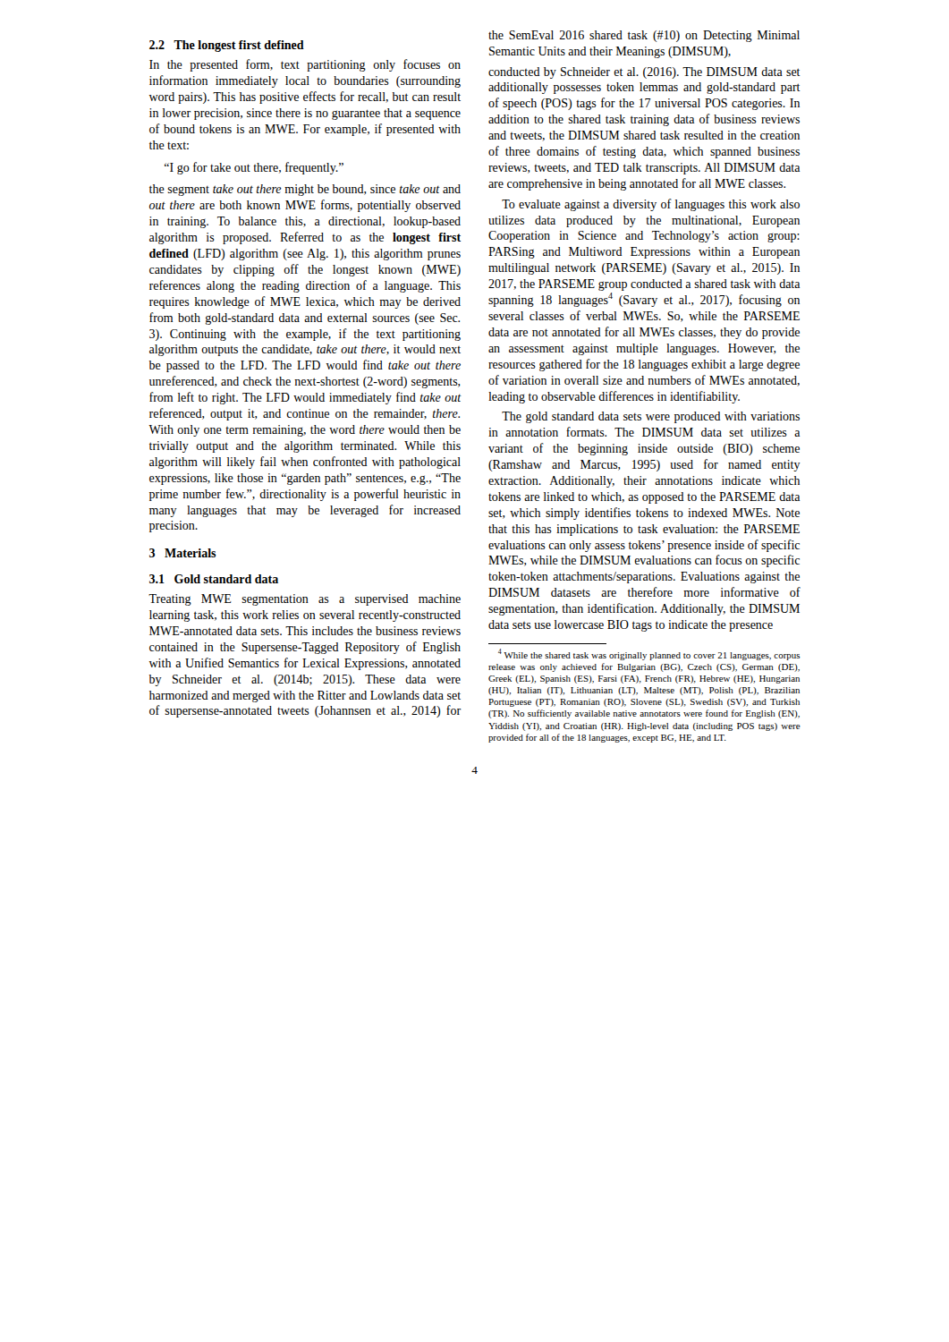2.2 The longest first defined
In the presented form, text partitioning only focuses on information immediately local to boundaries (surrounding word pairs). This has positive effects for recall, but can result in lower precision, since there is no guarantee that a sequence of bound tokens is an MWE. For example, if presented with the text:
“I go for take out there, frequently.”
the segment take out there might be bound, since take out and out there are both known MWE forms, potentially observed in training. To balance this, a directional, lookup-based algorithm is proposed. Referred to as the longest first defined (LFD) algorithm (see Alg. 1), this algorithm prunes candidates by clipping off the longest known (MWE) references along the reading direction of a language. This requires knowledge of MWE lexica, which may be derived from both gold-standard data and external sources (see Sec. 3). Continuing with the example, if the text partitioning algorithm outputs the candidate, take out there, it would next be passed to the LFD. The LFD would find take out there unreferenced, and check the next-shortest (2-word) segments, from left to right. The LFD would immediately find take out referenced, output it, and continue on the remainder, there. With only one term remaining, the word there would then be trivially output and the algorithm terminated. While this algorithm will likely fail when confronted with pathological expressions, like those in “garden path” sentences, e.g., “The prime number few.”, directionality is a powerful heuristic in many languages that may be leveraged for increased precision.
3 Materials
3.1 Gold standard data
Treating MWE segmentation as a supervised machine learning task, this work relies on several recently-constructed MWE-annotated data sets. This includes the business reviews contained in the Supersense-Tagged Repository of English with a Unified Semantics for Lexical Expressions, annotated by Schneider et al. (2014b; 2015). These data were harmonized and merged with the Ritter and Lowlands data set of supersense-annotated tweets (Johannsen et al., 2014) for the SemEval 2016 shared task (#10) on Detecting Minimal Semantic Units and their Meanings (DIMSUM),
conducted by Schneider et al. (2016). The DIMSUM data set additionally possesses token lemmas and gold-standard part of speech (POS) tags for the 17 universal POS categories. In addition to the shared task training data of business reviews and tweets, the DIMSUM shared task resulted in the creation of three domains of testing data, which spanned business reviews, tweets, and TED talk transcripts. All DIMSUM data are comprehensive in being annotated for all MWE classes.
To evaluate against a diversity of languages this work also utilizes data produced by the multinational, European Cooperation in Science and Technology’s action group: PARSing and Multiword Expressions within a European multilingual network (PARSEME) (Savary et al., 2015). In 2017, the PARSEME group conducted a shared task with data spanning 18 languages4 (Savary et al., 2017), focusing on several classes of verbal MWEs. So, while the PARSEME data are not annotated for all MWEs classes, they do provide an assessment against multiple languages. However, the resources gathered for the 18 languages exhibit a large degree of variation in overall size and numbers of MWEs annotated, leading to observable differences in identifiability.
The gold standard data sets were produced with variations in annotation formats. The DIMSUM data set utilizes a variant of the beginning inside outside (BIO) scheme (Ramshaw and Marcus, 1995) used for named entity extraction. Additionally, their annotations indicate which tokens are linked to which, as opposed to the PARSEME data set, which simply identifies tokens to indexed MWEs. Note that this has implications to task evaluation: the PARSEME evaluations can only assess tokens’ presence inside of specific MWEs, while the DIMSUM evaluations can focus on specific token-token attachments/separations. Evaluations against the DIMSUM datasets are therefore more informative of segmentation, than identification. Additionally, the DIMSUM data sets use lowercase BIO tags to indicate the presence
4 While the shared task was originally planned to cover 21 languages, corpus release was only achieved for Bulgarian (BG), Czech (CS), German (DE), Greek (EL), Spanish (ES), Farsi (FA), French (FR), Hebrew (HE), Hungarian (HU), Italian (IT), Lithuanian (LT), Maltese (MT), Polish (PL), Brazilian Portuguese (PT), Romanian (RO), Slovene (SL), Swedish (SV), and Turkish (TR). No sufficiently available native annotators were found for English (EN), Yiddish (YI), and Croatian (HR). High-level data (including POS tags) were provided for all of the 18 languages, except BG, HE, and LT.
4